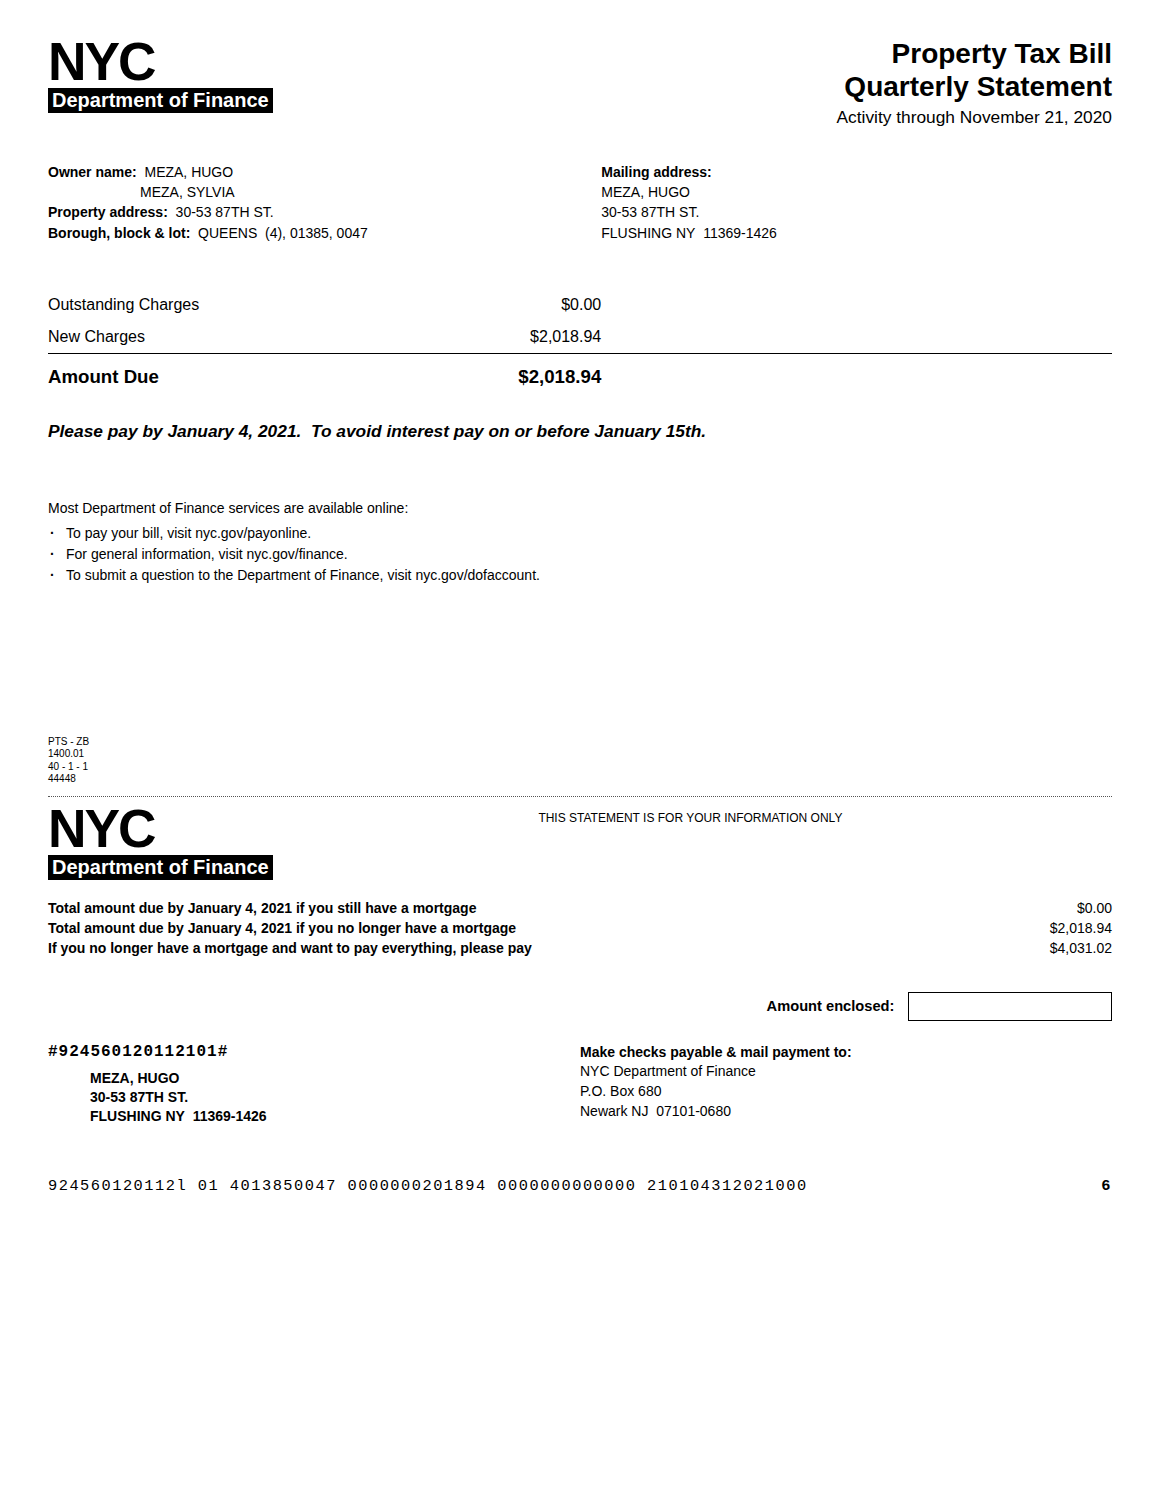NYC
Department of Finance
Property Tax Bill
Quarterly Statement
Activity through November 21, 2020
Owner name: MEZA, HUGO
MEZA, SYLVIA
Property address: 30-53 87TH ST.
Borough, block & lot: QUEENS (4), 01385, 0047
Mailing address:
MEZA, HUGO
30-53 87TH ST.
FLUSHING NY 11369-1426
| Outstanding Charges | $0.00 | |
| New Charges | $2,018.94 | |
| Amount Due | $2,018.94 | |
Please pay by January 4, 2021. To avoid interest pay on or before January 15th.
Most Department of Finance services are available online:
To pay your bill, visit nyc.gov/payonline.
For general information, visit nyc.gov/finance.
To submit a question to the Department of Finance, visit nyc.gov/dofaccount.
PTS - ZB
1400.01
40 - 1 - 1
44448
NYC
Department of Finance
THIS STATEMENT IS FOR YOUR INFORMATION ONLY
| Total amount due by January 4, 2021 if you still have a mortgage | $0.00 |
| Total amount due by January 4, 2021 if you no longer have a mortgage | $2,018.94 |
| If you no longer have a mortgage and want to pay everything, please pay | $4,031.02 |
Amount enclosed:
#924560120112101#
MEZA, HUGO
30-53 87TH ST.
FLUSHING NY 11369-1426
Make checks payable & mail payment to:
NYC Department of Finance
P.O. Box 680
Newark NJ 07101-0680
924560120112l 01 4013850047 0000000201894 0000000000000 210104312021000 6